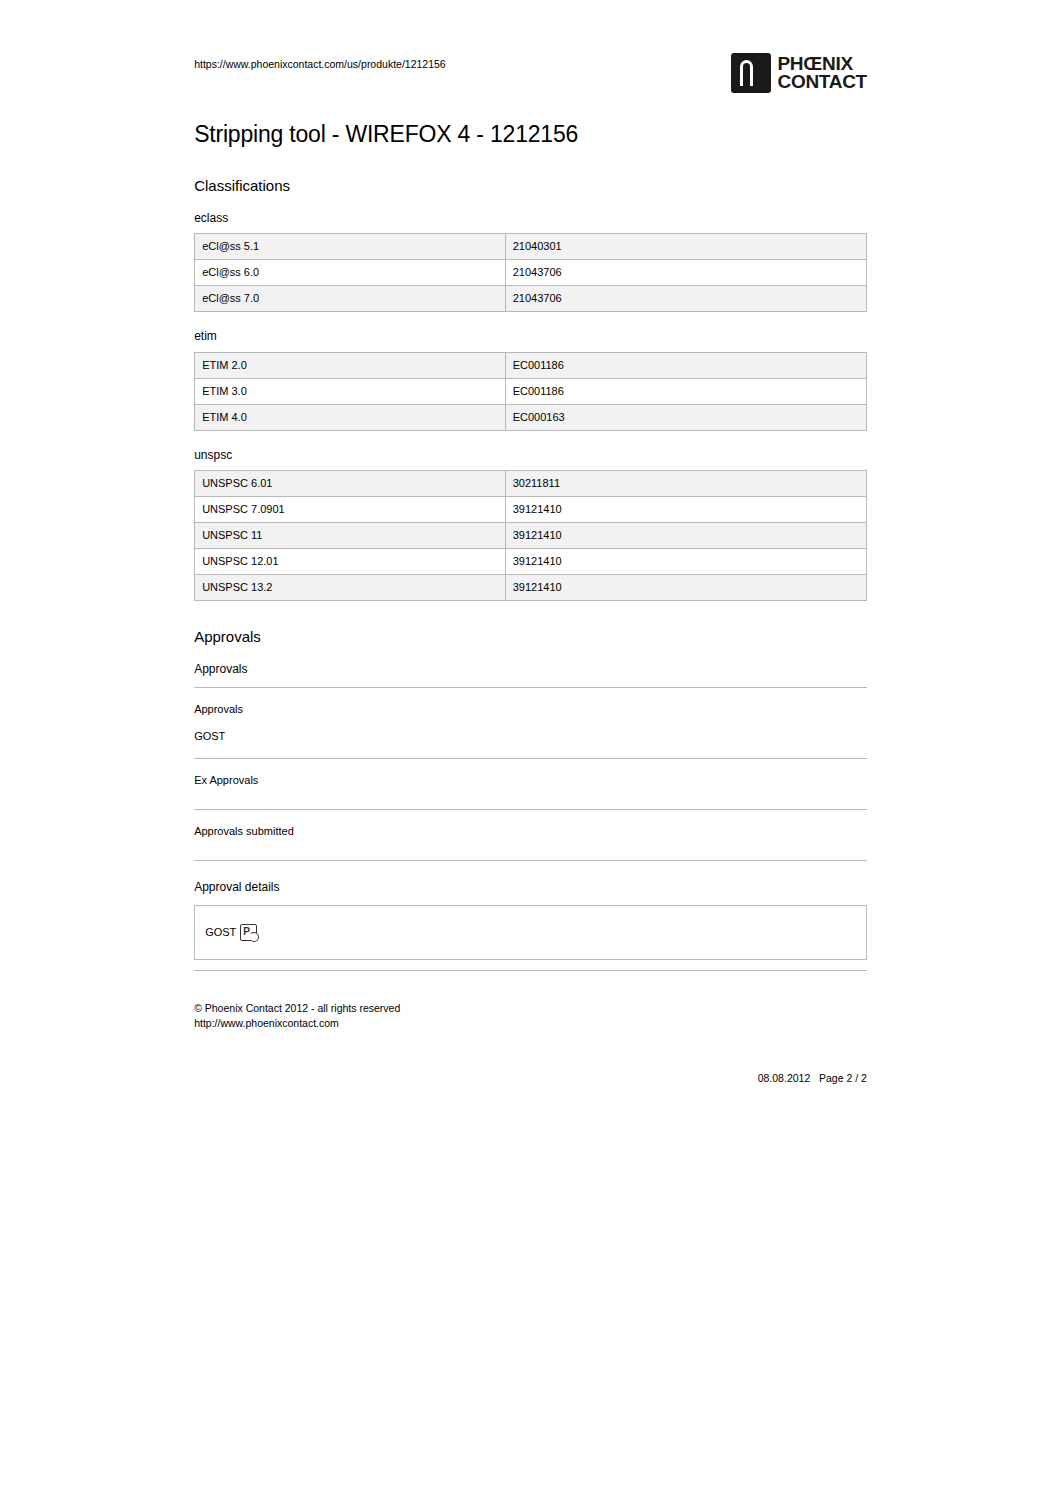https://www.phoenixcontact.com/us/produkte/1212156
PHŒNIX
CONTACT
Stripping tool - WIREFOX 4 - 1212156
Classifications
eclass
| eCl@ss 5.1 | 21040301 |
| eCl@ss 6.0 | 21043706 |
| eCl@ss 7.0 | 21043706 |
etim
| ETIM 2.0 | EC001186 |
| ETIM 3.0 | EC001186 |
| ETIM 4.0 | EC000163 |
unspsc
| UNSPSC 6.01 | 30211811 |
| UNSPSC 7.0901 | 39121410 |
| UNSPSC 11 | 39121410 |
| UNSPSC 12.01 | 39121410 |
| UNSPSC 13.2 | 39121410 |
Approvals
Approvals
Approvals
GOST
Ex Approvals
Approvals submitted
Approval details
GOST
© Phoenix Contact 2012 - all rights reserved
http://www.phoenixcontact.com
08.08.2012 Page 2 / 2